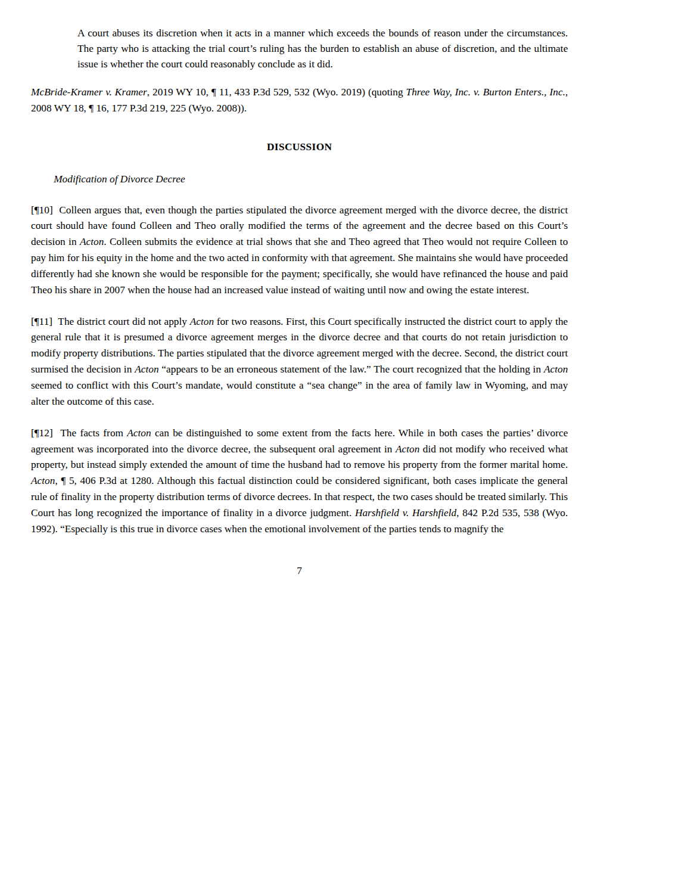A court abuses its discretion when it acts in a manner which exceeds the bounds of reason under the circumstances. The party who is attacking the trial court’s ruling has the burden to establish an abuse of discretion, and the ultimate issue is whether the court could reasonably conclude as it did.
McBride-Kramer v. Kramer, 2019 WY 10, ¶ 11, 433 P.3d 529, 532 (Wyo. 2019) (quoting Three Way, Inc. v. Burton Enters., Inc., 2008 WY 18, ¶ 16, 177 P.3d 219, 225 (Wyo. 2008)).
DISCUSSION
Modification of Divorce Decree
[¶10] Colleen argues that, even though the parties stipulated the divorce agreement merged with the divorce decree, the district court should have found Colleen and Theo orally modified the terms of the agreement and the decree based on this Court’s decision in Acton. Colleen submits the evidence at trial shows that she and Theo agreed that Theo would not require Colleen to pay him for his equity in the home and the two acted in conformity with that agreement. She maintains she would have proceeded differently had she known she would be responsible for the payment; specifically, she would have refinanced the house and paid Theo his share in 2007 when the house had an increased value instead of waiting until now and owing the estate interest.
[¶11] The district court did not apply Acton for two reasons. First, this Court specifically instructed the district court to apply the general rule that it is presumed a divorce agreement merges in the divorce decree and that courts do not retain jurisdiction to modify property distributions. The parties stipulated that the divorce agreement merged with the decree. Second, the district court surmised the decision in Acton “appears to be an erroneous statement of the law.” The court recognized that the holding in Acton seemed to conflict with this Court’s mandate, would constitute a “sea change” in the area of family law in Wyoming, and may alter the outcome of this case.
[¶12] The facts from Acton can be distinguished to some extent from the facts here. While in both cases the parties’ divorce agreement was incorporated into the divorce decree, the subsequent oral agreement in Acton did not modify who received what property, but instead simply extended the amount of time the husband had to remove his property from the former marital home. Acton, ¶ 5, 406 P.3d at 1280. Although this factual distinction could be considered significant, both cases implicate the general rule of finality in the property distribution terms of divorce decrees. In that respect, the two cases should be treated similarly. This Court has long recognized the importance of finality in a divorce judgment. Harshfield v. Harshfield, 842 P.2d 535, 538 (Wyo. 1992). “Especially is this true in divorce cases when the emotional involvement of the parties tends to magnify the
7